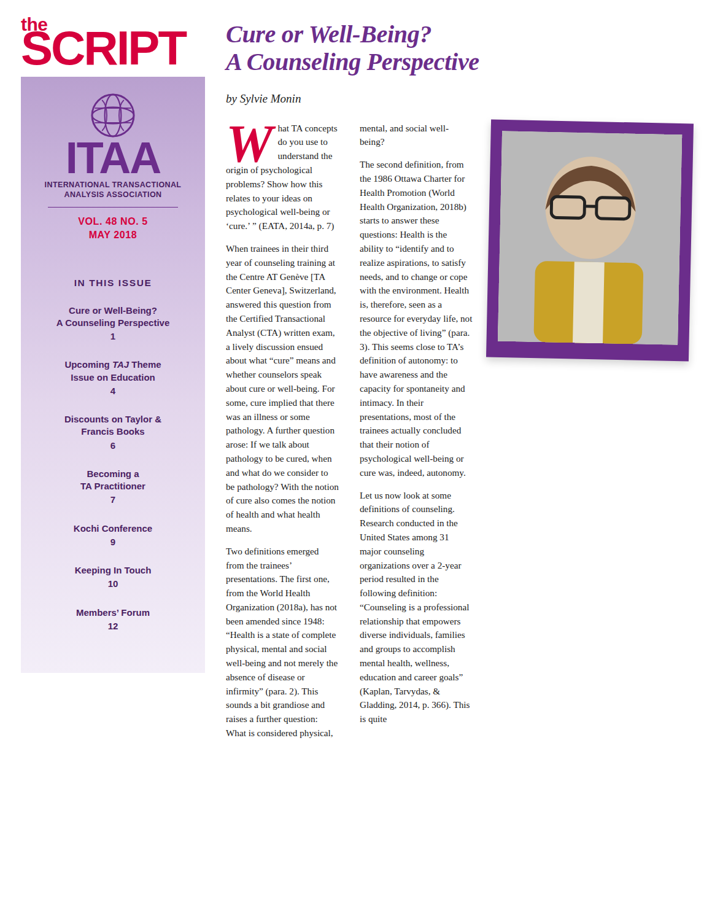the SCRIPT
ITAA
International Transactional
Analysis Association
VOL. 48 NO. 5
MAY 2018
IN THIS ISSUE
Cure or Well-Being?
A Counseling Perspective 1
Upcoming TAJ Theme
Issue on Education 4
Discounts on Taylor &
Francis Books 6
Becoming a
TA Practitioner 7
Kochi Conference 9
Keeping In Touch 10
Members’ Forum 12
Cure or Well-Being?
A Counseling Perspective
by Sylvie Monin
What TA concepts do you use to understand the origin of psychological problems? Show how this relates to your ideas on psychological well-being or ‘cure.’ ” (EATA, 2014a, p. 7)
When trainees in their third year of counseling training at the Centre AT Genève [TA Center Geneva], Switzerland, answered this question from the Certified Transactional Analyst (CTA) written exam, a lively discussion ensued about what “cure” means and whether counselors speak about cure or well-being. For some, cure implied that there was an illness or some pathology. A further question arose: If we talk about pathology to be cured, when and what do we consider to be pathology? With the notion of cure also comes the notion of health and what health means.
Two definitions emerged from the trainees’ presentations. The first one, from the World Health Organization (2018a), has not been amended since 1948: “Health is a state of complete physical, mental and social well-being and not merely the absence of disease or infirmity” (para. 2). This sounds a bit grandiose and raises a further question: What is considered physical, mental, and social well-being?
The second definition, from the 1986 Ottawa Charter for Health Promotion (World Health Organization, 2018b) starts to answer these questions: Health is the ability to “identify and to realize aspirations, to satisfy needs, and to change or cope with the environment. Health is, therefore, seen as a resource for everyday life, not the objective of living” (para. 3). This seems close to TA’s definition of autonomy: to have awareness and the capacity for spontaneity and intimacy. In their presentations, most of the trainees actually concluded that their notion of psychological well-being or cure was, indeed, autonomy.
Let us now look at some definitions of counseling. Research conducted in the United States among 31 major counseling organizations over a 2-year period resulted in the following definition: “Counseling is a professional relationship that empowers diverse individuals, families and groups to accomplish mental health, wellness, education and career goals” (Kaplan, Tarvydas, & Gladding, 2014, p. 366). This is quite